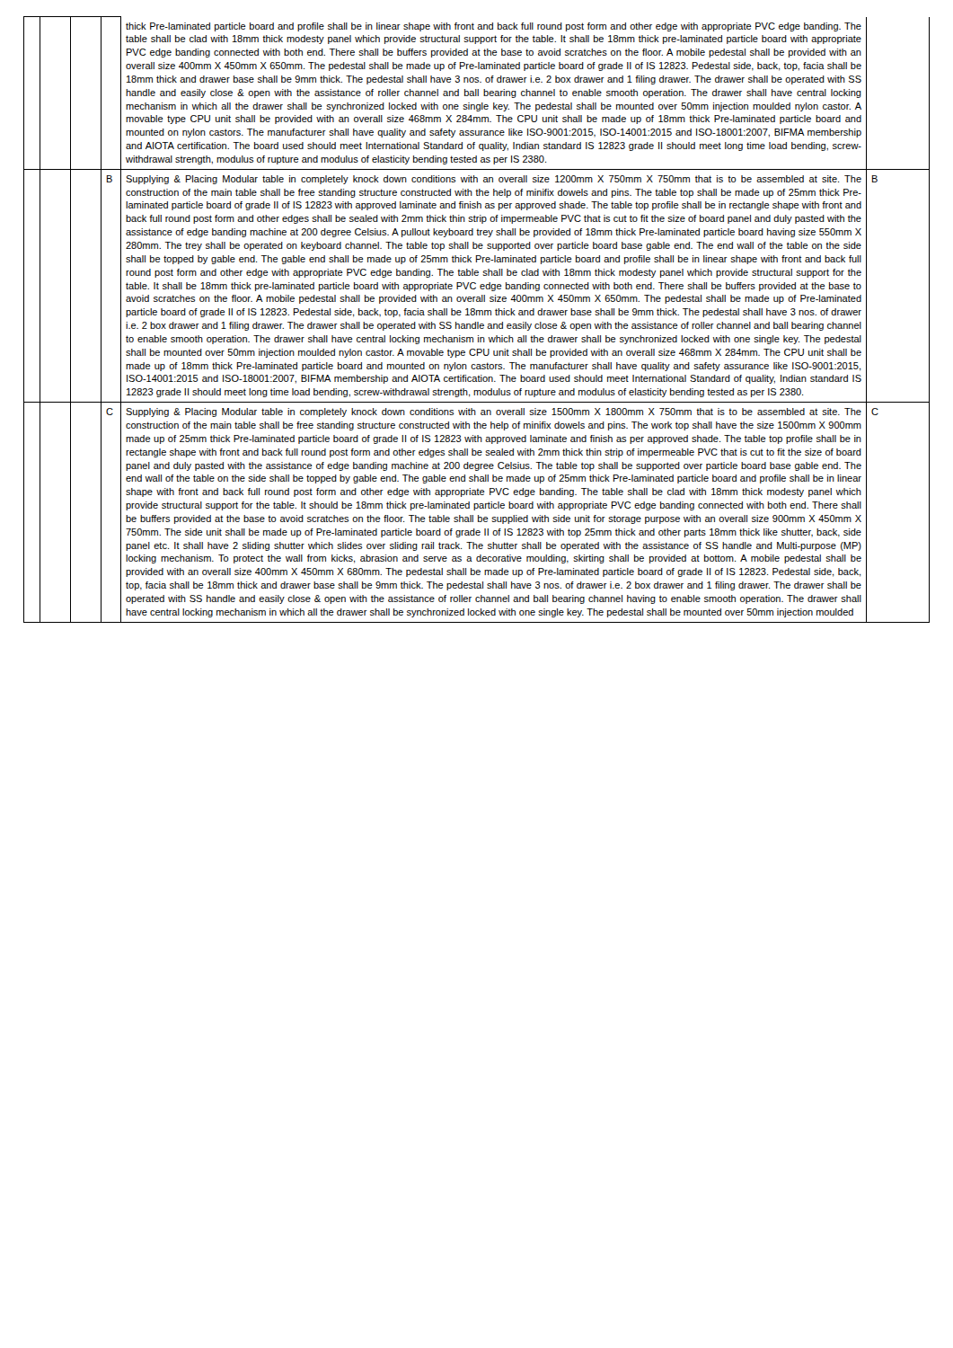| | | | | thick Pre-laminated particle board and profile shall be in linear shape with front and back full round post form and other edge with appropriate PVC edge banding. The table shall be clad with 18mm thick modesty panel which provide structural support for the table. It shall be 18mm thick pre-laminated particle board with appropriate PVC edge banding connected with both end. There shall be buffers provided at the base to avoid scratches on the floor. A mobile pedestal shall be provided with an overall size 400mm X 450mm X 650mm. The pedestal shall be made up of Pre-laminated particle board of grade II of IS 12823. Pedestal side, back, top, facia shall be 18mm thick and drawer base shall be 9mm thick. The pedestal shall have 3 nos. of drawer i.e. 2 box drawer and 1 filing drawer. The drawer shall be operated with SS handle and easily close & open with the assistance of roller channel and ball bearing channel to enable smooth operation. The drawer shall have central locking mechanism in which all the drawer shall be synchronized locked with one single key. The pedestal shall be mounted over 50mm injection moulded nylon castor. A movable type CPU unit shall be provided with an overall size 468mm X 284mm. The CPU unit shall be made up of 18mm thick Pre-laminated particle board and mounted on nylon castors. The manufacturer shall have quality and safety assurance like ISO-9001:2015, ISO-14001:2015 and ISO-18001:2007, BIFMA membership and AIOTA certification. The board used should meet International Standard of quality, Indian standard IS 12823 grade II should meet long time load bending, screw-withdrawal strength, modulus of rupture and modulus of elasticity bending tested as per IS 2380. | |
| | | | B | Supplying & Placing Modular table in completely knock down conditions with an overall size 1200mm X 750mm X 750mm that is to be assembled at site. The construction of the main table shall be free standing structure constructed with the help of minifix dowels and pins. The table top shall be made up of 25mm thick Pre-laminated particle board of grade II of IS 12823 with approved laminate and finish as per approved shade. The table top profile shall be in rectangle shape with front and back full round post form and other edges shall be sealed with 2mm thick thin strip of impermeable PVC that is cut to fit the size of board panel and duly pasted with the assistance of edge banding machine at 200 degree Celsius. A pullout keyboard trey shall be provided of 18mm thick Pre-laminated particle board having size 550mm X 280mm. The trey shall be operated on keyboard channel. The table top shall be supported over particle board base gable end. The end wall of the table on the side shall be topped by gable end. The gable end shall be made up of 25mm thick Pre-laminated particle board and profile shall be in linear shape with front and back full round post form and other edge with appropriate PVC edge banding. The table shall be clad with 18mm thick modesty panel which provide structural support for the table. It shall be 18mm thick pre-laminated particle board with appropriate PVC edge banding connected with both end. There shall be buffers provided at the base to avoid scratches on the floor. A mobile pedestal shall be provided with an overall size 400mm X 450mm X 650mm. The pedestal shall be made up of Pre-laminated particle board of grade II of IS 12823. Pedestal side, back, top, facia shall be 18mm thick and drawer base shall be 9mm thick. The pedestal shall have 3 nos. of drawer i.e. 2 box drawer and 1 filing drawer. The drawer shall be operated with SS handle and easily close & open with the assistance of roller channel and ball bearing channel to enable smooth operation. The drawer shall have central locking mechanism in which all the drawer shall be synchronized locked with one single key. The pedestal shall be mounted over 50mm injection moulded nylon castor. A movable type CPU unit shall be provided with an overall size 468mm X 284mm. The CPU unit shall be made up of 18mm thick Pre-laminated particle board and mounted on nylon castors. The manufacturer shall have quality and safety assurance like ISO-9001:2015, ISO-14001:2015 and ISO-18001:2007, BIFMA membership and AIOTA certification. The board used should meet International Standard of quality, Indian standard IS 12823 grade II should meet long time load bending, screw-withdrawal strength, modulus of rupture and modulus of elasticity bending tested as per IS 2380. | B |
| | | | C | Supplying & Placing Modular table in completely knock down conditions with an overall size 1500mm X 1800mm X 750mm that is to be assembled at site. The construction of the main table shall be free standing structure constructed with the help of minifix dowels and pins. The work top shall have the size 1500mm X 900mm made up of 25mm thick Pre-laminated particle board of grade II of IS 12823 with approved laminate and finish as per approved shade. The table top profile shall be in rectangle shape with front and back full round post form and other edges shall be sealed with 2mm thick thin strip of impermeable PVC that is cut to fit the size of board panel and duly pasted with the assistance of edge banding machine at 200 degree Celsius. The table top shall be supported over particle board base gable end. The end wall of the table on the side shall be topped by gable end. The gable end shall be made up of 25mm thick Pre-laminated particle board and profile shall be in linear shape with front and back full round post form and other edge with appropriate PVC edge banding. The table shall be clad with 18mm thick modesty panel which provide structural support for the table. It should be 18mm thick pre-laminated particle board with appropriate PVC edge banding connected with both end. There shall be buffers provided at the base to avoid scratches on the floor. The table shall be supplied with side unit for storage purpose with an overall size 900mm X 450mm X 750mm. The side unit shall be made up of Pre-laminated particle board of grade II of IS 12823 with top 25mm thick and other parts 18mm thick like shutter, back, side panel etc. It shall have 2 sliding shutter which slides over sliding rail track. The shutter shall be operated with the assistance of SS handle and Multi-purpose (MP) locking mechanism. To protect the wall from kicks, abrasion and serve as a decorative moulding, skirting shall be provided at bottom. A mobile pedestal shall be provided with an overall size 400mm X 450mm X 680mm. The pedestal shall be made up of Pre-laminated particle board of grade II of IS 12823. Pedestal side, back, top, facia shall be 18mm thick and drawer base shall be 9mm thick. The pedestal shall have 3 nos. of drawer i.e. 2 box drawer and 1 filing drawer. The drawer shall be operated with SS handle and easily close & open with the assistance of roller channel and ball bearing channel having to enable smooth operation. The drawer shall have central locking mechanism in which all the drawer shall be synchronized locked with one single key. The pedestal shall be mounted over 50mm injection moulded | C |